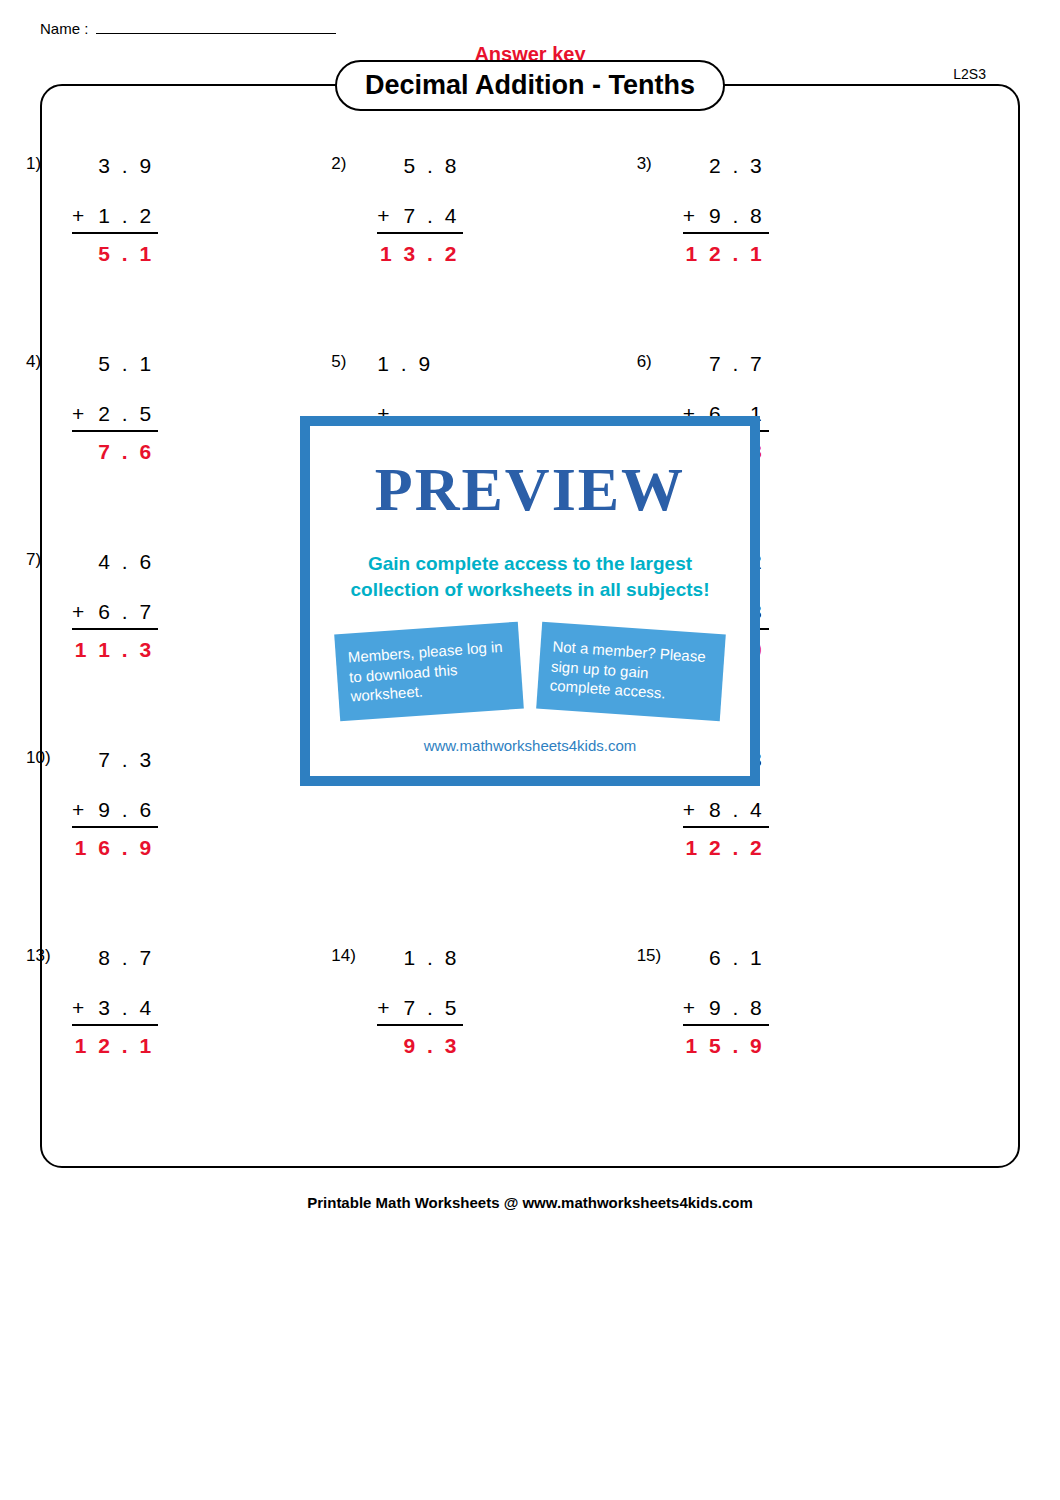Name :
Answer key
Decimal Addition - Tenths
L2S3
| 1) 3 . 9 + 1 . 2 5 . 1 | 2) 5 . 8 + 7 . 4 1 3 . 2 | 3) 2 . 3 + 9 . 8 1 2 . 1 |
| 4) 5 . 1 + 2 . 5 7 . 6 | 5) 1 . 9 + | 6) 7 . 7 + 6 . 1 1 3 . 8 |
| 7) 4 . 6 + 6 . 7 1 1 . 3 | | 9) 5 . 2 + 1 . 8 7 . 0 |
| 10) 7 . 3 + 9 . 6 1 6 . 9 | | 12) 3 . 8 + 8 . 4 1 2 . 2 |
| 13) 8 . 7 + 3 . 4 1 2 . 1 | 14) 1 . 8 + 7 . 5 9 . 3 | 15) 6 . 1 + 9 . 8 1 5 . 9 |
PREVIEW
Gain complete access to the largest
collection of worksheets in all subjects!
Members, please log in to download this worksheet.
Not a member? Please sign up to gain complete access.
www.mathworksheets4kids.com
Printable Math Worksheets @ www.mathworksheets4kids.com